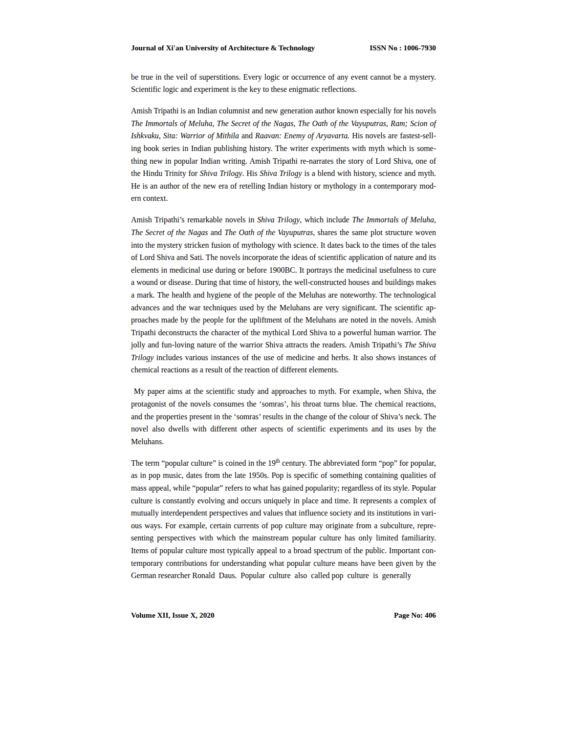Journal of Xi'an University of Architecture & Technology
ISSN No : 1006-7930
be true in the veil of superstitions. Every logic or occurrence of any event cannot be a mystery. Scientific logic and experiment is the key to these enigmatic reflections.
Amish Tripathi is an Indian columnist and new generation author known especially for his novels The Immortals of Meluha, The Secret of the Nagas, The Oath of the Vayuputras, Ram; Scion of Ishkvaku, Sita: Warrior of Mithila and Raavan: Enemy of Aryavarta. His novels are fastest-selling book series in Indian publishing history. The writer experiments with myth which is something new in popular Indian writing. Amish Tripathi re-narrates the story of Lord Shiva, one of the Hindu Trinity for Shiva Trilogy. His Shiva Trilogy is a blend with history, science and myth. He is an author of the new era of retelling Indian history or mythology in a contemporary modern context.
Amish Tripathi’s remarkable novels in Shiva Trilogy, which include The Immortals of Meluha, The Secret of the Nagas and The Oath of the Vayuputras, shares the same plot structure woven into the mystery stricken fusion of mythology with science. It dates back to the times of the tales of Lord Shiva and Sati. The novels incorporate the ideas of scientific application of nature and its elements in medicinal use during or before 1900BC. It portrays the medicinal usefulness to cure a wound or disease. During that time of history, the well-constructed houses and buildings makes a mark. The health and hygiene of the people of the Meluhas are noteworthy. The technological advances and the war techniques used by the Meluhans are very significant. The scientific approaches made by the people for the upliftment of the Meluhans are noted in the novels. Amish Tripathi deconstructs the character of the mythical Lord Shiva to a powerful human warrior. The jolly and fun-loving nature of the warrior Shiva attracts the readers. Amish Tripathi’s The Shiva Trilogy includes various instances of the use of medicine and herbs. It also shows instances of chemical reactions as a result of the reaction of different elements.
My paper aims at the scientific study and approaches to myth. For example, when Shiva, the protagonist of the novels consumes the ‘somras’, his throat turns blue. The chemical reactions, and the properties present in the ‘somras’ results in the change of the colour of Shiva’s neck. The novel also dwells with different other aspects of scientific experiments and its uses by the Meluhans.
The term “popular culture” is coined in the 19th century. The abbreviated form “pop” for popular, as in pop music, dates from the late 1950s. Pop is specific of something containing qualities of mass appeal, while “popular” refers to what has gained popularity; regardless of its style. Popular culture is constantly evolving and occurs uniquely in place and time. It represents a complex of mutually interdependent perspectives and values that influence society and its institutions in various ways. For example, certain currents of pop culture may originate from a subculture, representing perspectives with which the mainstream popular culture has only limited familiarity. Items of popular culture most typically appeal to a broad spectrum of the public. Important contemporary contributions for understanding what popular culture means have been given by the German researcher Ronald Daus. Popular culture also called pop culture is generally
Volume XII, Issue X, 2020
Page No: 406